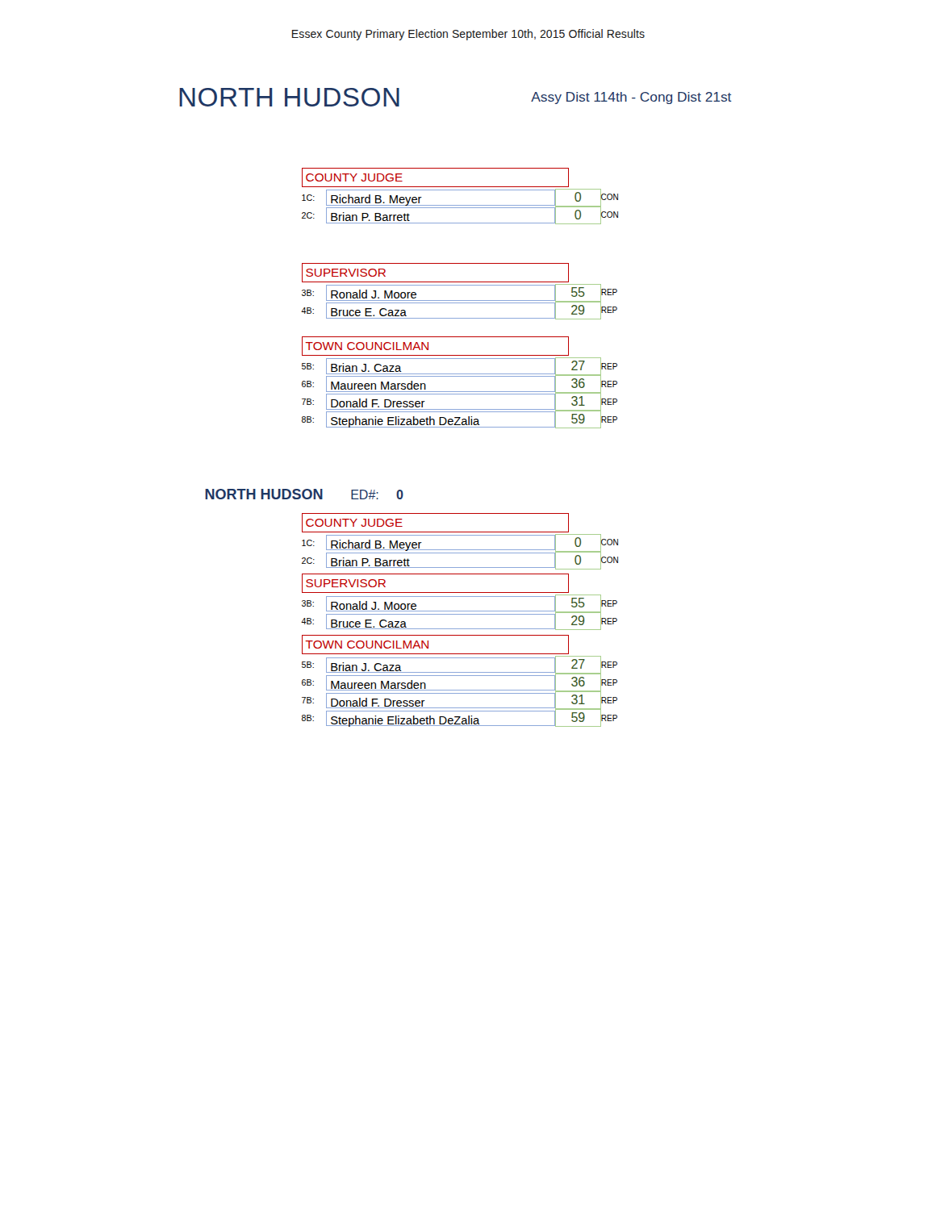Essex County Primary Election September 10th, 2015 Official Results
NORTH HUDSON
Assy Dist 114th - Cong Dist 21st
COUNTY JUDGE
| 1C: | Richard B. Meyer | 0 | CON |
| 2C: | Brian P. Barrett | 0 | CON |
SUPERVISOR
| 3B: | Ronald J. Moore | 55 | REP |
| 4B: | Bruce E. Caza | 29 | REP |
TOWN COUNCILMAN
| 5B: | Brian J. Caza | 27 | REP |
| 6B: | Maureen Marsden | 36 | REP |
| 7B: | Donald F. Dresser | 31 | REP |
| 8B: | Stephanie Elizabeth DeZalia | 59 | REP |
NORTH HUDSON ED#: 0
COUNTY JUDGE
| 1C: | Richard B. Meyer | 0 | CON |
| 2C: | Brian P. Barrett | 0 | CON |
SUPERVISOR
| 3B: | Ronald J. Moore | 55 | REP |
| 4B: | Bruce E. Caza | 29 | REP |
TOWN COUNCILMAN
| 5B: | Brian J. Caza | 27 | REP |
| 6B: | Maureen Marsden | 36 | REP |
| 7B: | Donald F. Dresser | 31 | REP |
| 8B: | Stephanie Elizabeth DeZalia | 59 | REP |